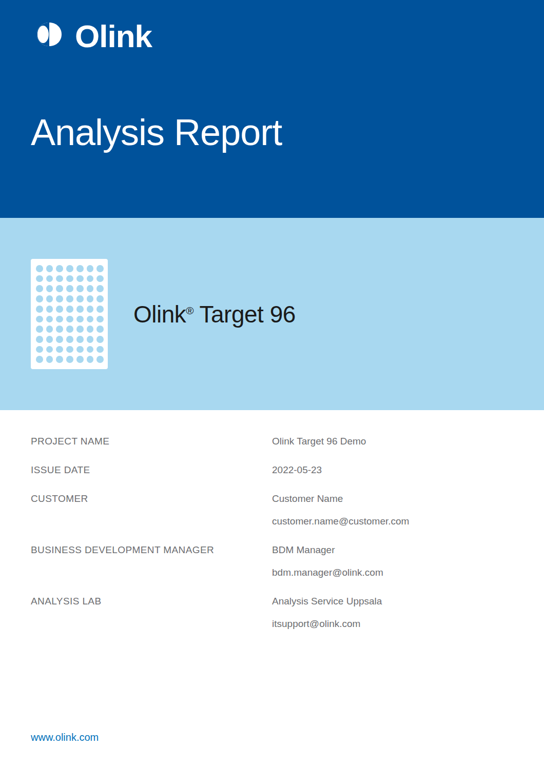Olink
Analysis Report
Olink® Target 96
Project name
Olink Target 96 Demo
Issue date
2022-05-23
Customer
Customer Name customer.name@customer.com
Business development manager
BDM Manager bdm.manager@olink.com
Analysis lab
Analysis Service Uppsala itsupport@olink.com
www.olink.com